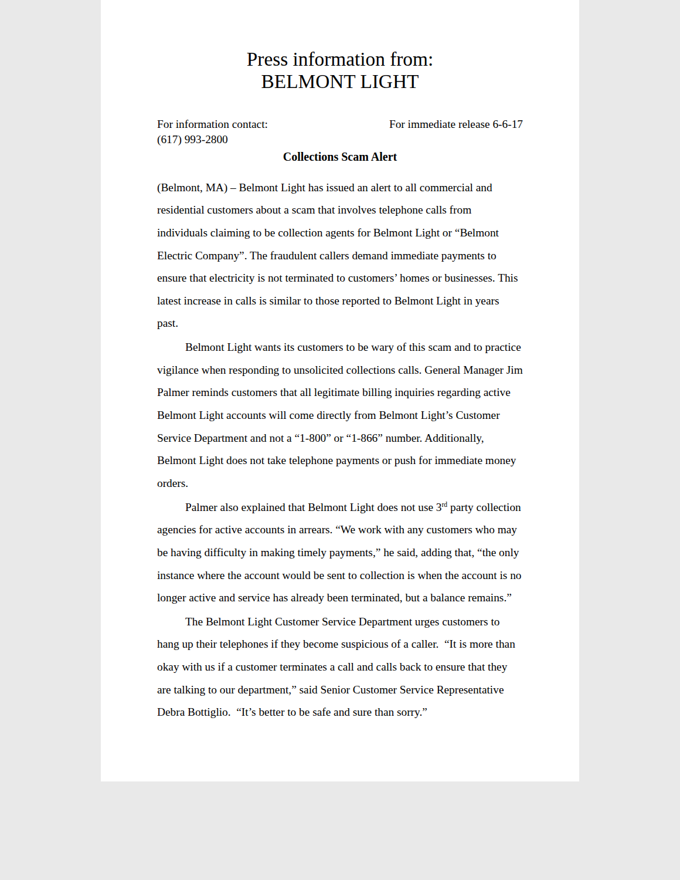Press information from: BELMONT LIGHT
For information contact: For immediate release 6-6-17 (617) 993-2800
Collections Scam Alert
(Belmont, MA) – Belmont Light has issued an alert to all commercial and residential customers about a scam that involves telephone calls from individuals claiming to be collection agents for Belmont Light or “Belmont Electric Company”. The fraudulent callers demand immediate payments to ensure that electricity is not terminated to customers’ homes or businesses. This latest increase in calls is similar to those reported to Belmont Light in years past.
Belmont Light wants its customers to be wary of this scam and to practice vigilance when responding to unsolicited collections calls. General Manager Jim Palmer reminds customers that all legitimate billing inquiries regarding active Belmont Light accounts will come directly from Belmont Light’s Customer Service Department and not a “1-800” or “1-866” number. Additionally, Belmont Light does not take telephone payments or push for immediate money orders.
Palmer also explained that Belmont Light does not use 3rd party collection agencies for active accounts in arrears. “We work with any customers who may be having difficulty in making timely payments,” he said, adding that, “the only instance where the account would be sent to collection is when the account is no longer active and service has already been terminated, but a balance remains.”
The Belmont Light Customer Service Department urges customers to hang up their telephones if they become suspicious of a caller. “It is more than okay with us if a customer terminates a call and calls back to ensure that they are talking to our department,” said Senior Customer Service Representative Debra Bottiglio. “It’s better to be safe and sure than sorry.”